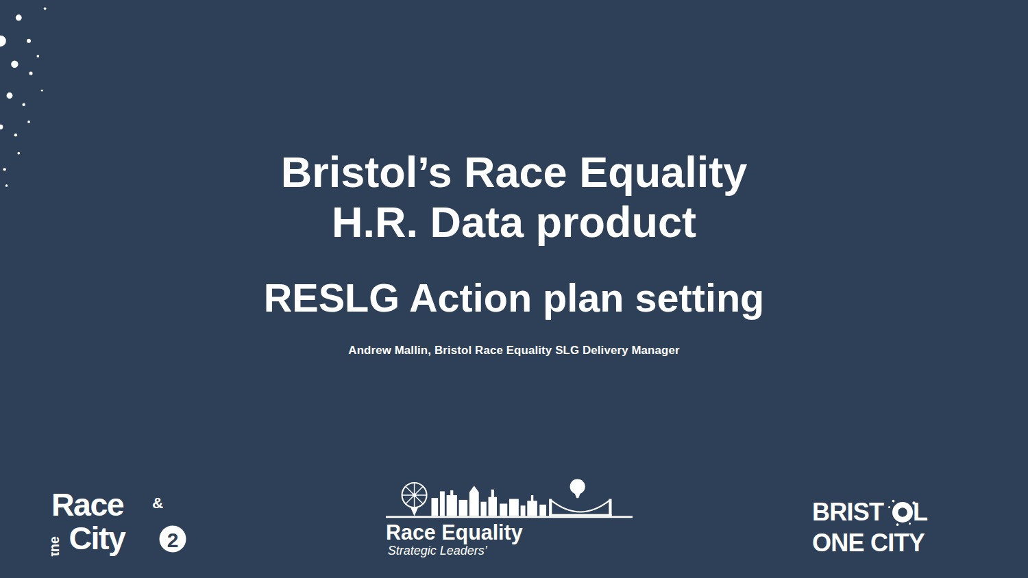Bristol’s Race Equality H.R. Data product
RESLG Action plan setting
Andrew Mallin, Bristol Race Equality SLG Delivery Manager
Race & the City 2 Race & the City 2
Race Equality Strategic Leaders’ Race Equality Strategic Leaders’
Bristol One City BRIST L ONE CITY